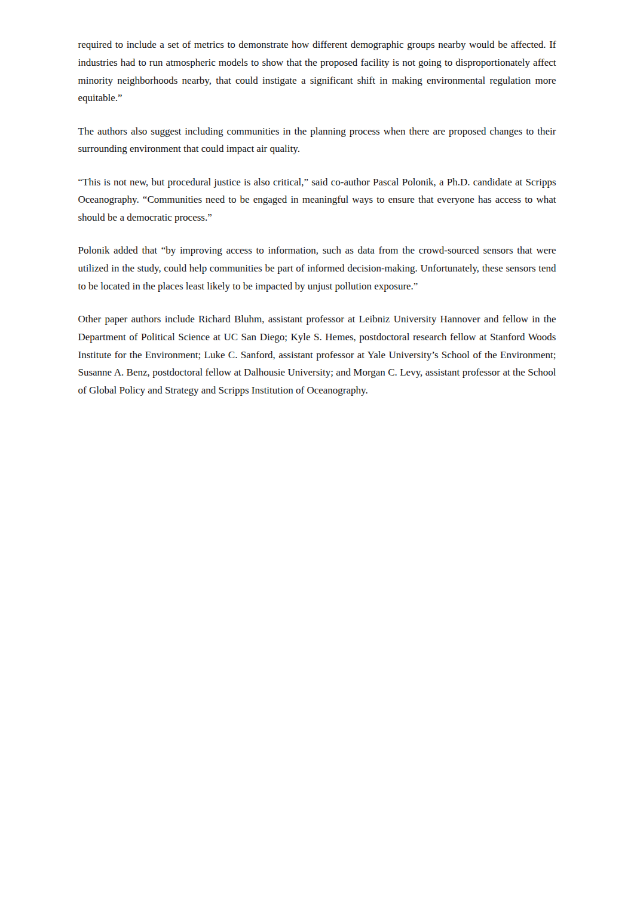required to include a set of metrics to demonstrate how different demographic groups nearby would be affected. If industries had to run atmospheric models to show that the proposed facility is not going to disproportionately affect minority neighborhoods nearby, that could instigate a significant shift in making environmental regulation more equitable.”
The authors also suggest including communities in the planning process when there are proposed changes to their surrounding environment that could impact air quality.
“This is not new, but procedural justice is also critical,” said co-author Pascal Polonik, a Ph.D. candidate at Scripps Oceanography. “Communities need to be engaged in meaningful ways to ensure that everyone has access to what should be a democratic process.”
Polonik added that “by improving access to information, such as data from the crowd-sourced sensors that were utilized in the study, could help communities be part of informed decision-making. Unfortunately, these sensors tend to be located in the places least likely to be impacted by unjust pollution exposure.”
Other paper authors include Richard Bluhm, assistant professor at Leibniz University Hannover and fellow in the Department of Political Science at UC San Diego; Kyle S. Hemes, postdoctoral research fellow at Stanford Woods Institute for the Environment; Luke C. Sanford, assistant professor at Yale University’s School of the Environment; Susanne A. Benz, postdoctoral fellow at Dalhousie University; and Morgan C. Levy, assistant professor at the School of Global Policy and Strategy and Scripps Institution of Oceanography.